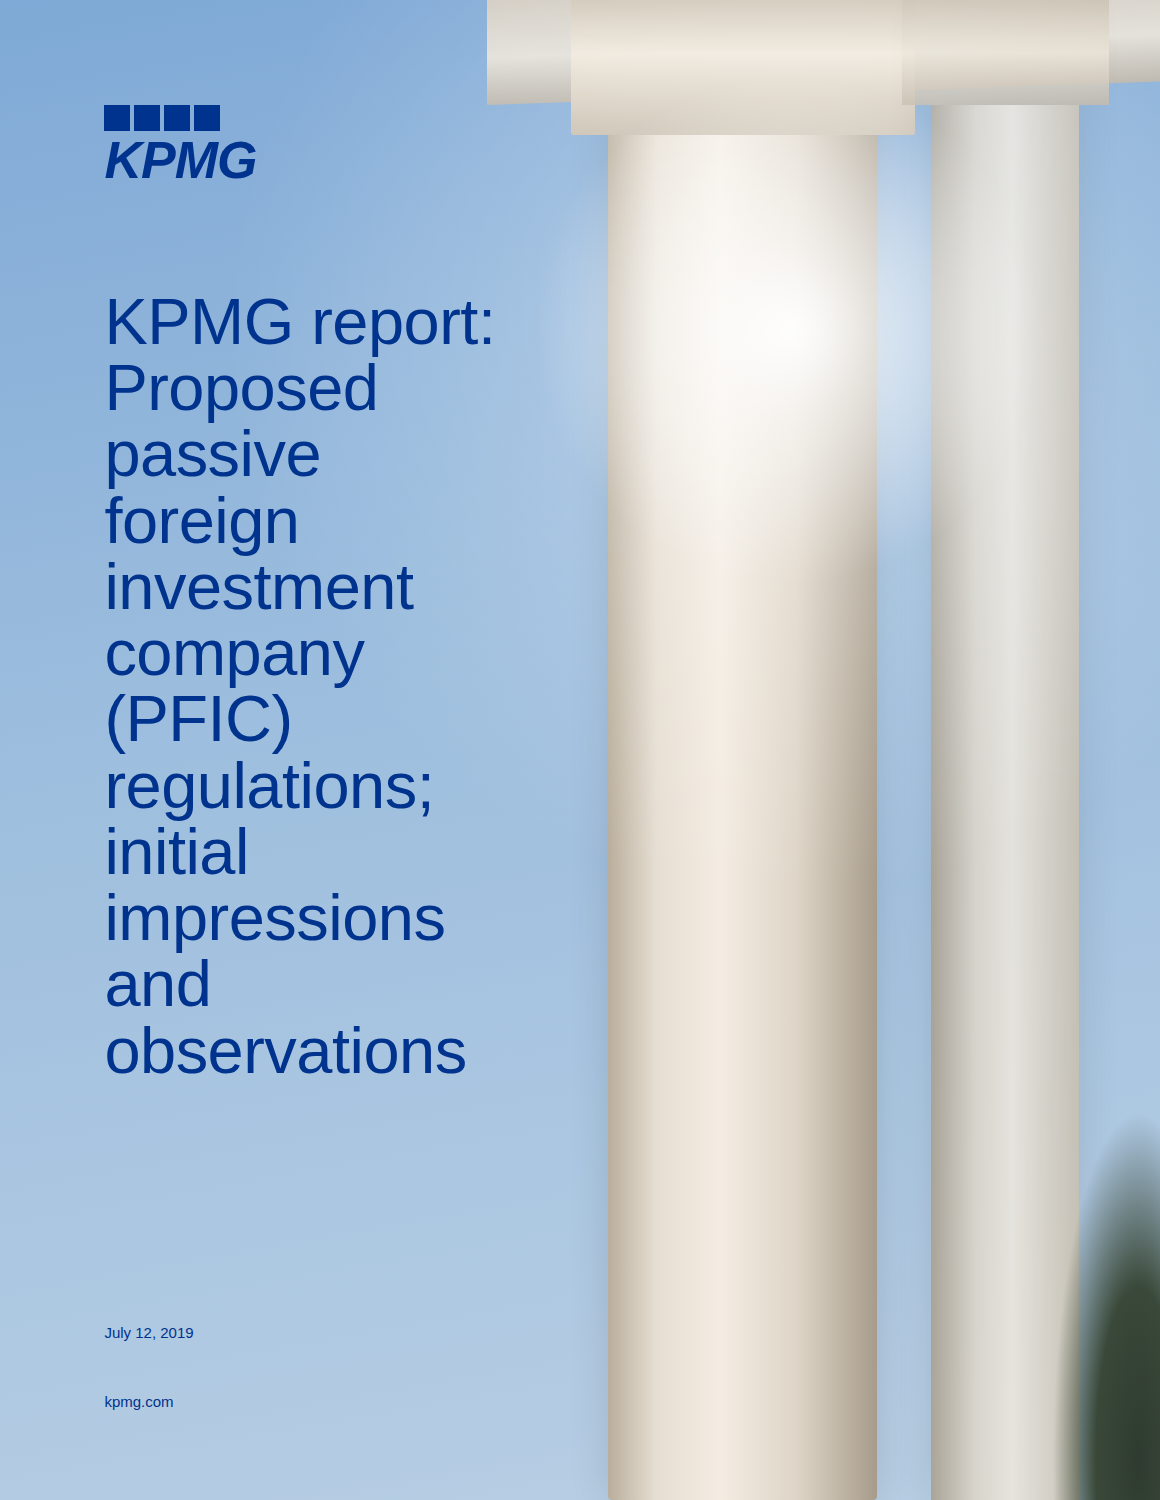KPMG
KPMG report: Proposed passive foreign investment company (PFIC) regulations; initial impressions and observations
July 12, 2019
kpmg.com